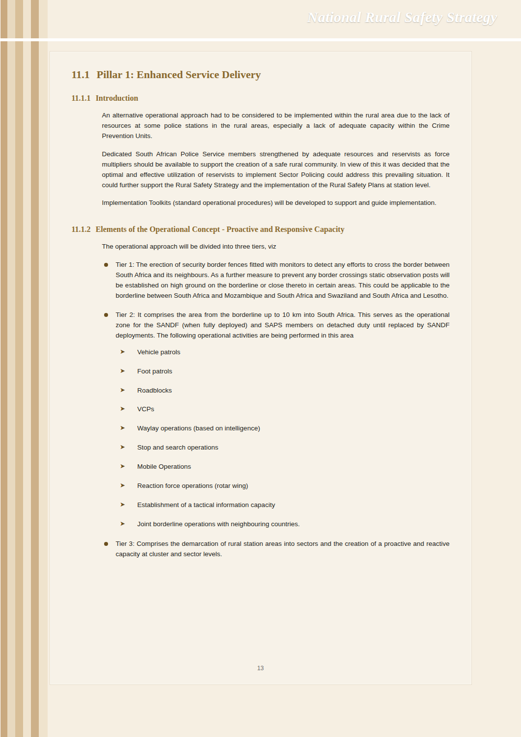National Rural Safety Strategy
11.1 Pillar 1: Enhanced Service Delivery
11.1.1 Introduction
An alternative operational approach had to be considered to be implemented within the rural area due to the lack of resources at some police stations in the rural areas, especially a lack of adequate capacity within the Crime Prevention Units.
Dedicated South African Police Service members strengthened by adequate resources and reservists as force multipliers should be available to support the creation of a safe rural community. In view of this it was decided that the optimal and effective utilization of reservists to implement Sector Policing could address this prevailing situation. It could further support the Rural Safety Strategy and the implementation of the Rural Safety Plans at station level.
Implementation Toolkits (standard operational procedures) will be developed to support and guide implementation.
11.1.2 Elements of the Operational Concept - Proactive and Responsive Capacity
The operational approach will be divided into three tiers, viz
Tier 1: The erection of security border fences fitted with monitors to detect any efforts to cross the border between South Africa and its neighbours. As a further measure to prevent any border crossings static observation posts will be established on high ground on the borderline or close thereto in certain areas. This could be applicable to the borderline between South Africa and Mozambique and South Africa and Swaziland and South Africa and Lesotho.
Tier 2: It comprises the area from the borderline up to 10 km into South Africa. This serves as the operational zone for the SANDF (when fully deployed) and SAPS members on detached duty until replaced by SANDF deployments. The following operational activities are being performed in this area
Vehicle patrols
Foot patrols
Roadblocks
VCPs
Waylay operations (based on intelligence)
Stop and search operations
Mobile Operations
Reaction force operations (rotar wing)
Establishment of a tactical information capacity
Joint borderline operations with neighbouring countries.
Tier 3: Comprises the demarcation of rural station areas into sectors and the creation of a proactive and reactive capacity at cluster and sector levels.
13